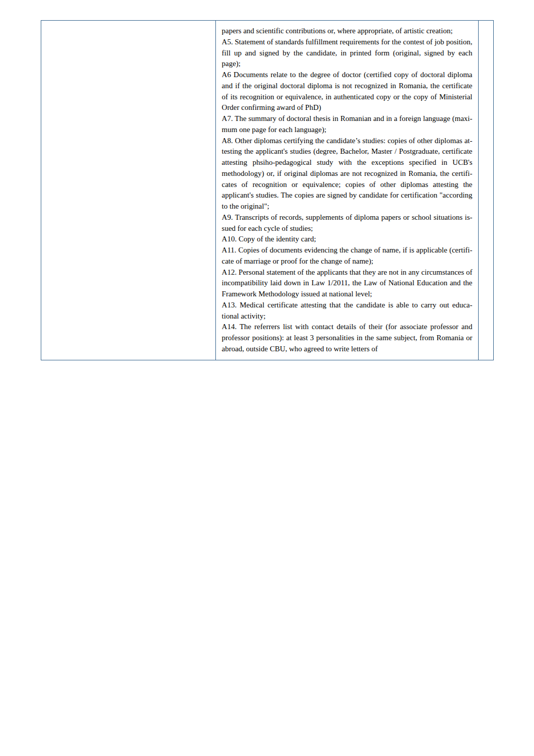| | papers and scientific contributions or, where appropriate, of artistic creation; A5. Statement of standards fulfillment requirements for the contest of job position, fill up and signed by the candidate, in printed form (original, signed by each page); A6 Documents relate to the degree of doctor (certified copy of doctoral diploma and if the original doctoral diploma is not recognized in Romania, the certificate of its recognition or equivalence, in authenticated copy or the copy of Ministerial Order confirming award of PhD) A7. The summary of doctoral thesis in Romanian and in a foreign language (maximum one page for each language); A8. Other diplomas certifying the candidate’s studies: copies of other diplomas attesting the applicant's studies (degree, Bachelor, Master / Postgraduate, certificate attesting phsiho-pedagogical study with the exceptions specified in UCB's methodology) or, if original diplomas are not recognized in Romania, the certificates of recognition or equivalence; copies of other diplomas attesting the applicant's studies. The copies are signed by candidate for certification "according to the original"; A9. Transcripts of records, supplements of diploma papers or school situations issued for each cycle of studies; A10. Copy of the identity card; A11. Copies of documents evidencing the change of name, if is applicable (certificate of marriage or proof for the change of name); A12. Personal statement of the applicants that they are not in any circumstances of incompatibility laid down in Law 1/2011, the Law of National Education and the Framework Methodology issued at national level; A13. Medical certificate attesting that the candidate is able to carry out educational activity; A14. The referrers list with contact details of their (for associate professor and professor positions): at least 3 personalities in the same subject, from Romania or abroad, outside CBU, who agreed to write letters of | |